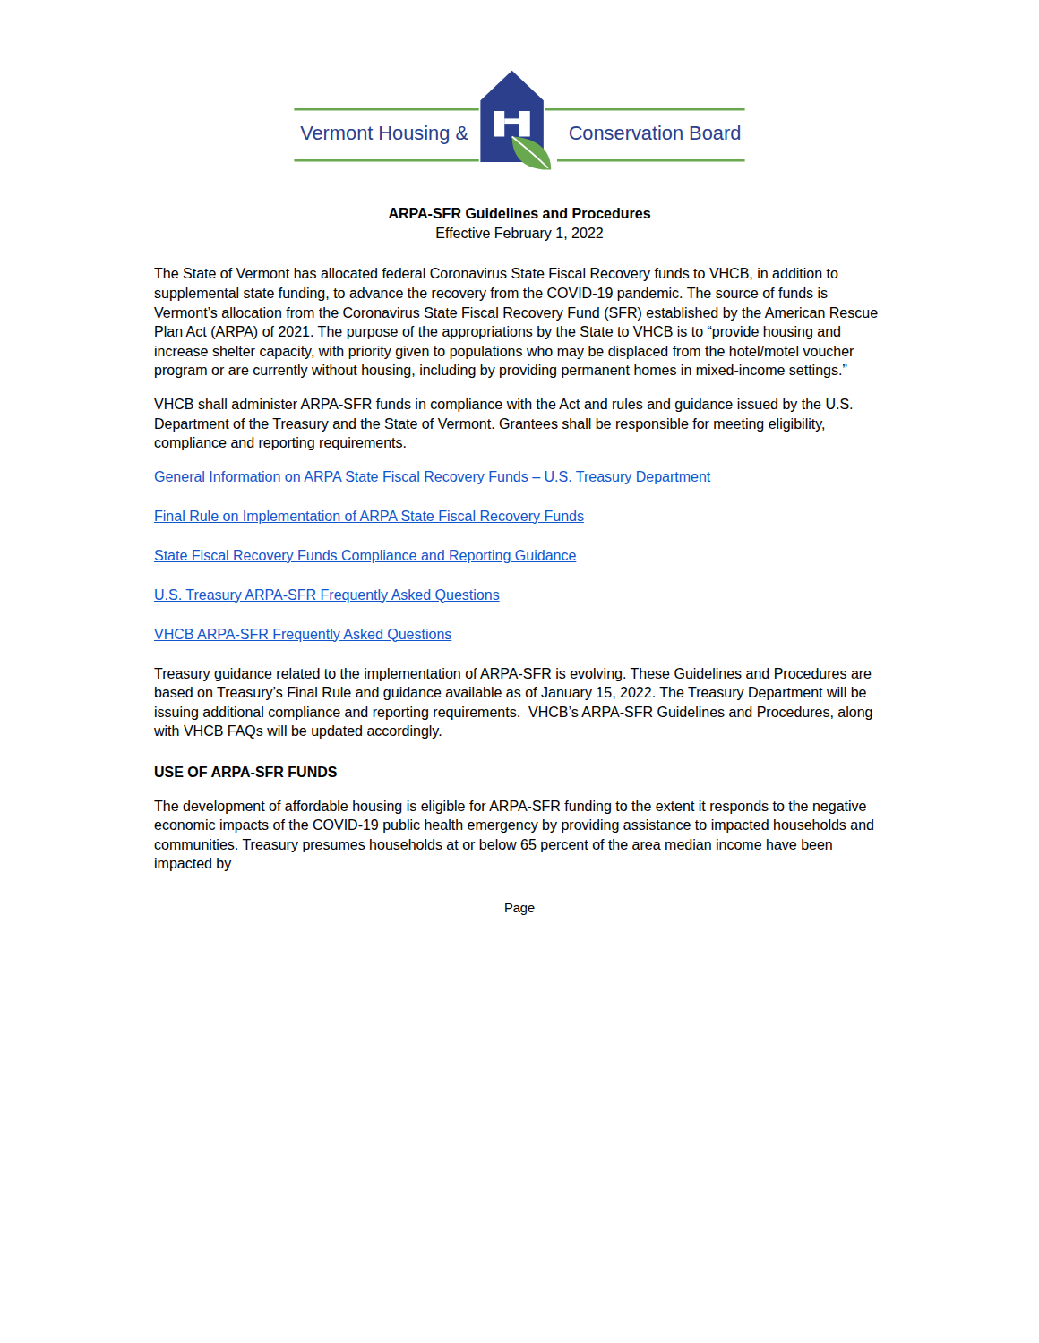Vermont Housing & Conservation Board
ARPA-SFR Guidelines and Procedures
Effective February 1, 2022
The State of Vermont has allocated federal Coronavirus State Fiscal Recovery funds to VHCB, in addition to supplemental state funding, to advance the recovery from the COVID-19 pandemic. The source of funds is Vermont’s allocation from the Coronavirus State Fiscal Recovery Fund (SFR) established by the American Rescue Plan Act (ARPA) of 2021. The purpose of the appropriations by the State to VHCB is to “provide housing and increase shelter capacity, with priority given to populations who may be displaced from the hotel/motel voucher program or are currently without housing, including by providing permanent homes in mixed-income settings.”
VHCB shall administer ARPA-SFR funds in compliance with the Act and rules and guidance issued by the U.S. Department of the Treasury and the State of Vermont. Grantees shall be responsible for meeting eligibility, compliance and reporting requirements.
General Information on ARPA State Fiscal Recovery Funds – U.S. Treasury Department
Final Rule on Implementation of ARPA State Fiscal Recovery Funds
State Fiscal Recovery Funds Compliance and Reporting Guidance
U.S. Treasury ARPA-SFR Frequently Asked Questions
VHCB ARPA-SFR Frequently Asked Questions
Treasury guidance related to the implementation of ARPA-SFR is evolving. These Guidelines and Procedures are based on Treasury’s Final Rule and guidance available as of January 15, 2022. The Treasury Department will be issuing additional compliance and reporting requirements. VHCB’s ARPA-SFR Guidelines and Procedures, along with VHCB FAQs will be updated accordingly.
USE OF ARPA-SFR FUNDS
The development of affordable housing is eligible for ARPA-SFR funding to the extent it responds to the negative economic impacts of the COVID-19 public health emergency by providing assistance to impacted households and communities. Treasury presumes households at or below 65 percent of the area median income have been impacted by
Page